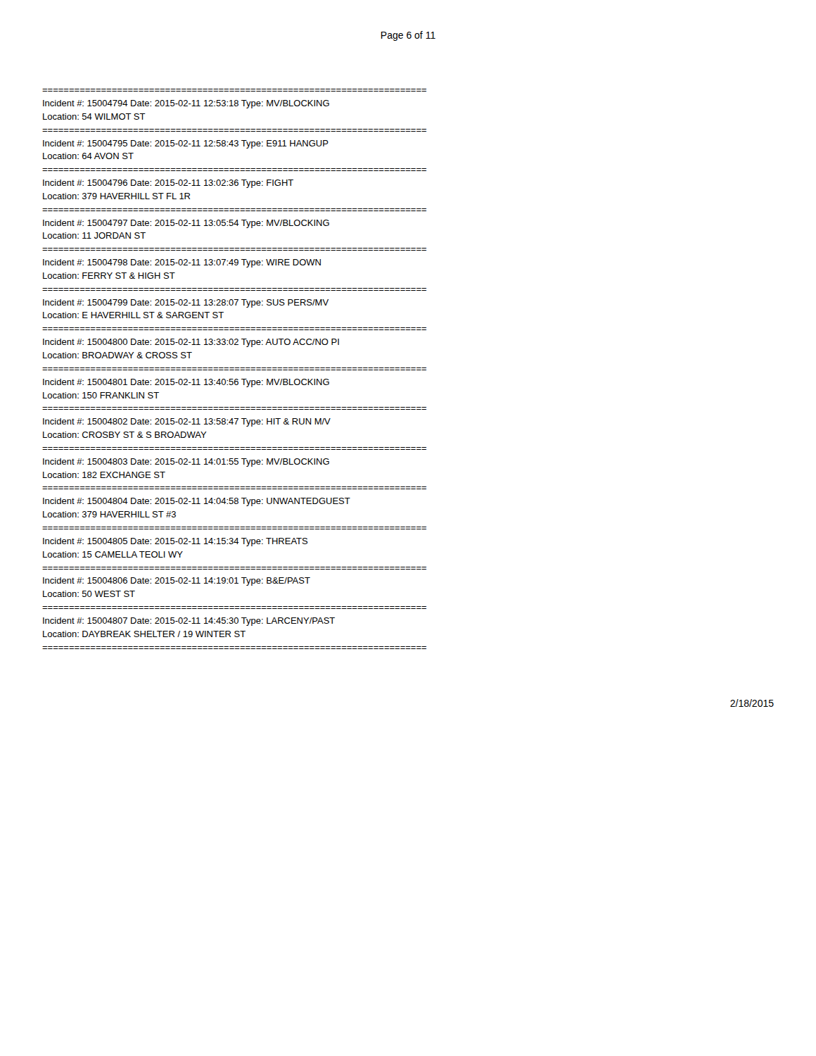Page 6 of 11
======================================================================== Incident #: 15004794 Date: 2015-02-11 12:53:18 Type: MV/BLOCKING Location: 54 WILMOT ST ======================================================================== Incident #: 15004795 Date: 2015-02-11 12:58:43 Type: E911 HANGUP Location: 64 AVON ST ======================================================================== Incident #: 15004796 Date: 2015-02-11 13:02:36 Type: FIGHT Location: 379 HAVERHILL ST FL 1R ======================================================================== Incident #: 15004797 Date: 2015-02-11 13:05:54 Type: MV/BLOCKING Location: 11 JORDAN ST ======================================================================== Incident #: 15004798 Date: 2015-02-11 13:07:49 Type: WIRE DOWN Location: FERRY ST & HIGH ST ======================================================================== Incident #: 15004799 Date: 2015-02-11 13:28:07 Type: SUS PERS/MV Location: E HAVERHILL ST & SARGENT ST ======================================================================== Incident #: 15004800 Date: 2015-02-11 13:33:02 Type: AUTO ACC/NO PI Location: BROADWAY & CROSS ST ======================================================================== Incident #: 15004801 Date: 2015-02-11 13:40:56 Type: MV/BLOCKING Location: 150 FRANKLIN ST ======================================================================== Incident #: 15004802 Date: 2015-02-11 13:58:47 Type: HIT & RUN M/V Location: CROSBY ST & S BROADWAY ======================================================================== Incident #: 15004803 Date: 2015-02-11 14:01:55 Type: MV/BLOCKING Location: 182 EXCHANGE ST ======================================================================== Incident #: 15004804 Date: 2015-02-11 14:04:58 Type: UNWANTEDGUEST Location: 379 HAVERHILL ST #3 ======================================================================== Incident #: 15004805 Date: 2015-02-11 14:15:34 Type: THREATS Location: 15 CAMELLA TEOLI WY ======================================================================== Incident #: 15004806 Date: 2015-02-11 14:19:01 Type: B&E/PAST Location: 50 WEST ST ======================================================================== Incident #: 15004807 Date: 2015-02-11 14:45:30 Type: LARCENY/PAST Location: DAYBREAK SHELTER / 19 WINTER ST ========================================================================
2/18/2015